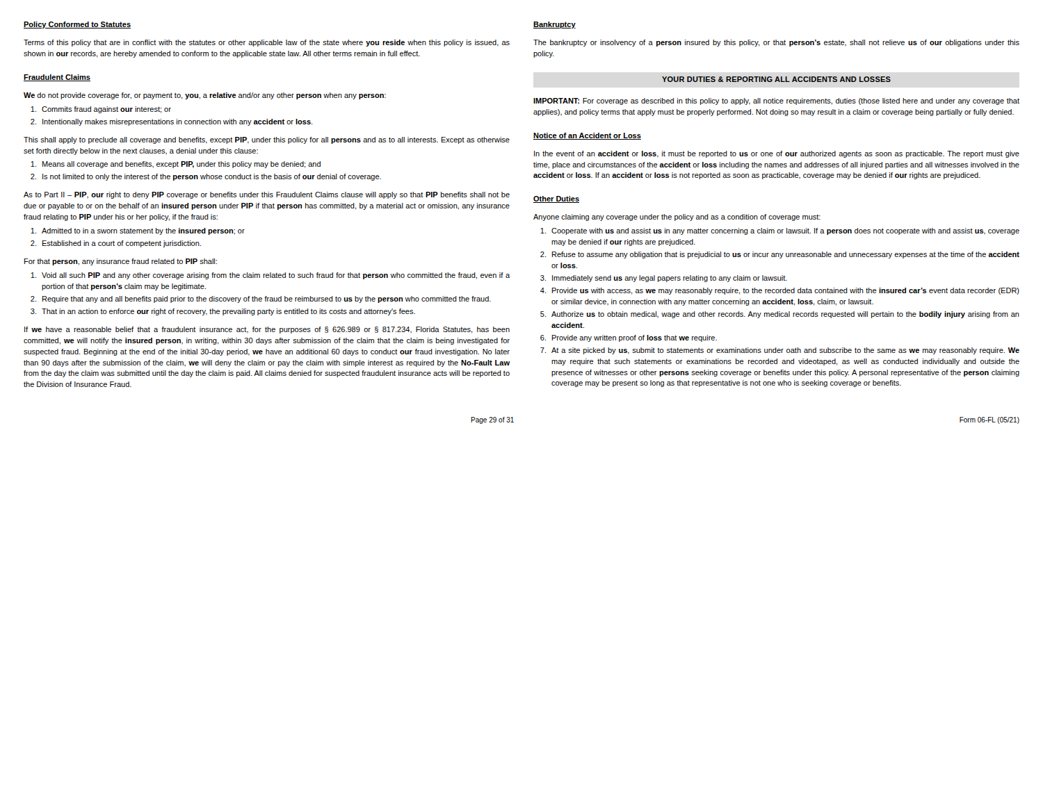Policy Conformed to Statutes
Terms of this policy that are in conflict with the statutes or other applicable law of the state where you reside when this policy is issued, as shown in our records, are hereby amended to conform to the applicable state law. All other terms remain in full effect.
Fraudulent Claims
We do not provide coverage for, or payment to, you, a relative and/or any other person when any person:
Commits fraud against our interest; or
Intentionally makes misrepresentations in connection with any accident or loss.
This shall apply to preclude all coverage and benefits, except PIP, under this policy for all persons and as to all interests. Except as otherwise set forth directly below in the next clauses, a denial under this clause:
Means all coverage and benefits, except PIP, under this policy may be denied; and
Is not limited to only the interest of the person whose conduct is the basis of our denial of coverage.
As to Part II – PIP, our right to deny PIP coverage or benefits under this Fraudulent Claims clause will apply so that PIP benefits shall not be due or payable to or on the behalf of an insured person under PIP if that person has committed, by a material act or omission, any insurance fraud relating to PIP under his or her policy, if the fraud is:
Admitted to in a sworn statement by the insured person; or
Established in a court of competent jurisdiction.
For that person, any insurance fraud related to PIP shall:
Void all such PIP and any other coverage arising from the claim related to such fraud for that person who committed the fraud, even if a portion of that person’s claim may be legitimate.
Require that any and all benefits paid prior to the discovery of the fraud be reimbursed to us by the person who committed the fraud.
That in an action to enforce our right of recovery, the prevailing party is entitled to its costs and attorney's fees.
If we have a reasonable belief that a fraudulent insurance act, for the purposes of § 626.989 or § 817.234, Florida Statutes, has been committed, we will notify the insured person, in writing, within 30 days after submission of the claim that the claim is being investigated for suspected fraud. Beginning at the end of the initial 30-day period, we have an additional 60 days to conduct our fraud investigation. No later than 90 days after the submission of the claim, we will deny the claim or pay the claim with simple interest as required by the No-Fault Law from the day the claim was submitted until the day the claim is paid. All claims denied for suspected fraudulent insurance acts will be reported to the Division of Insurance Fraud.
Bankruptcy
The bankruptcy or insolvency of a person insured by this policy, or that person’s estate, shall not relieve us of our obligations under this policy.
YOUR DUTIES & REPORTING ALL ACCIDENTS AND LOSSES
IMPORTANT: For coverage as described in this policy to apply, all notice requirements, duties (those listed here and under any coverage that applies), and policy terms that apply must be properly performed. Not doing so may result in a claim or coverage being partially or fully denied.
Notice of an Accident or Loss
In the event of an accident or loss, it must be reported to us or one of our authorized agents as soon as practicable. The report must give time, place and circumstances of the accident or loss including the names and addresses of all injured parties and all witnesses involved in the accident or loss. If an accident or loss is not reported as soon as practicable, coverage may be denied if our rights are prejudiced.
Other Duties
Anyone claiming any coverage under the policy and as a condition of coverage must:
Cooperate with us and assist us in any matter concerning a claim or lawsuit. If a person does not cooperate with and assist us, coverage may be denied if our rights are prejudiced.
Refuse to assume any obligation that is prejudicial to us or incur any unreasonable and unnecessary expenses at the time of the accident or loss.
Immediately send us any legal papers relating to any claim or lawsuit.
Provide us with access, as we may reasonably require, to the recorded data contained with the insured car’s event data recorder (EDR) or similar device, in connection with any matter concerning an accident, loss, claim, or lawsuit.
Authorize us to obtain medical, wage and other records. Any medical records requested will pertain to the bodily injury arising from an accident.
Provide any written proof of loss that we require.
At a site picked by us, submit to statements or examinations under oath and subscribe to the same as we may reasonably require. We may require that such statements or examinations be recorded and videotaped, as well as conducted individually and outside the presence of witnesses or other persons seeking coverage or benefits under this policy. A personal representative of the person claiming coverage may be present so long as that representative is not one who is seeking coverage or benefits.
Page 29 of 31
Form 06-FL (05/21)